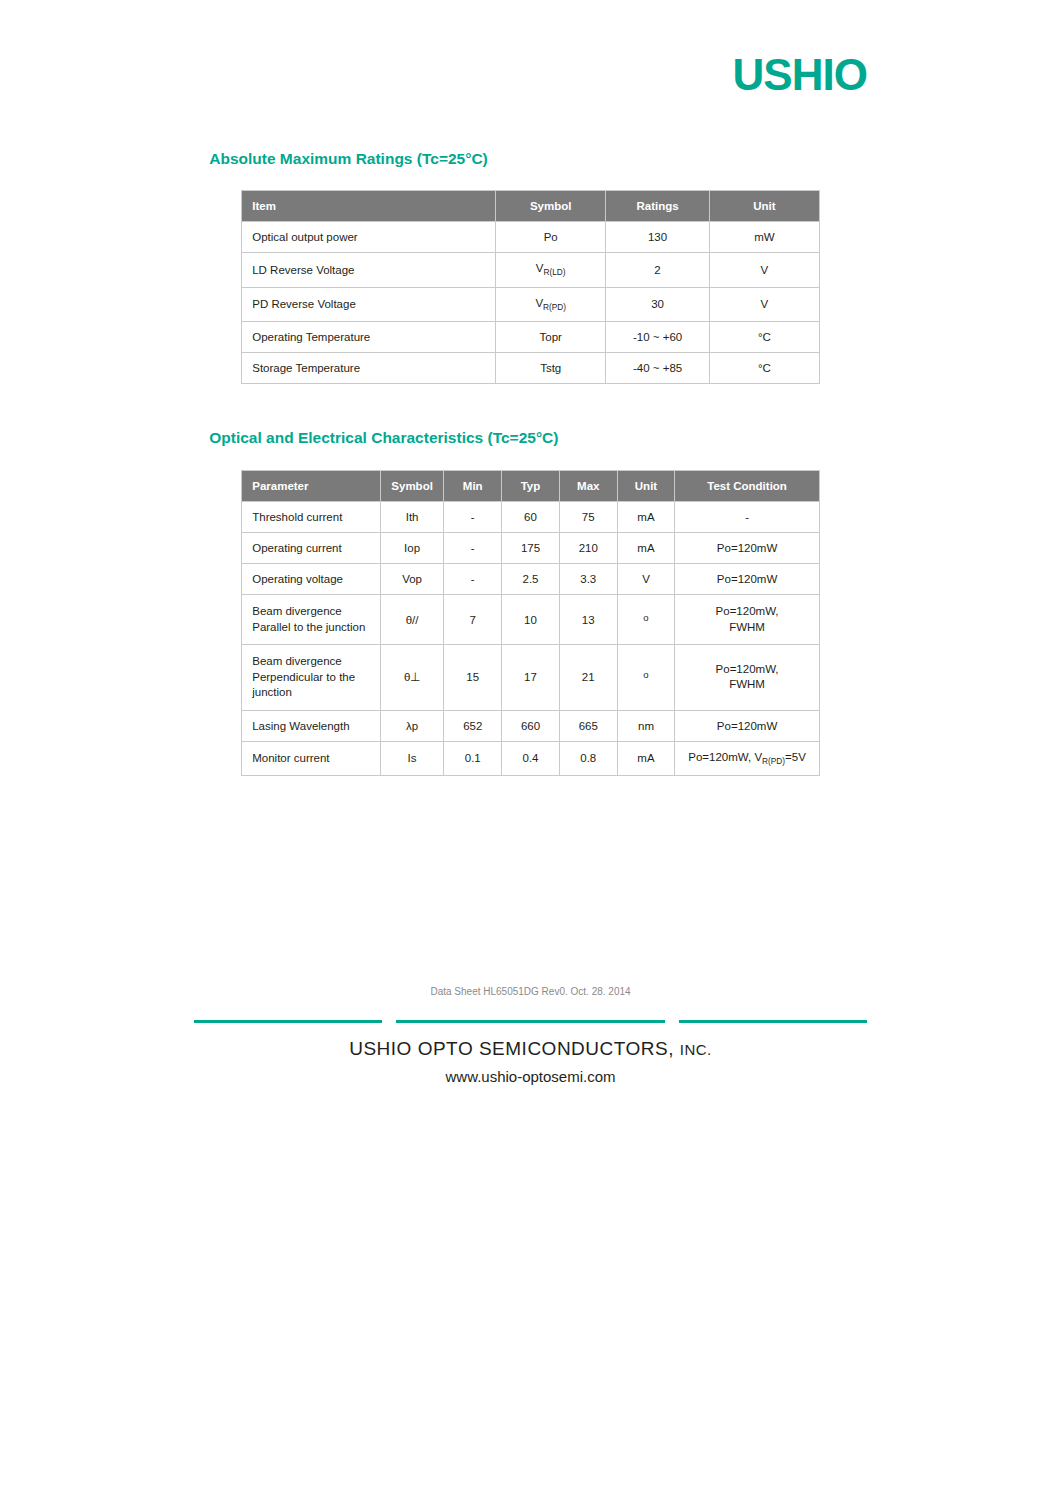USHIO
Absolute Maximum Ratings (Tc=25°C)
| Item | Symbol | Ratings | Unit |
| --- | --- | --- | --- |
| Optical output power | Po | 130 | mW |
| LD Reverse Voltage | V R(LD) | 2 | V |
| PD Reverse Voltage | V R(PD) | 30 | V |
| Operating Temperature | Topr | -10 ~ +60 | °C |
| Storage Temperature | Tstg | -40 ~ +85 | °C |
Optical and Electrical Characteristics (Tc=25°C)
| Parameter | Symbol | Min | Typ | Max | Unit | Test Condition |
| --- | --- | --- | --- | --- | --- | --- |
| Threshold current | Ith | - | 60 | 75 | mA | - |
| Operating current | Iop | - | 175 | 210 | mA | Po=120mW |
| Operating voltage | Vop | - | 2.5 | 3.3 | V | Po=120mW |
| Beam divergence Parallel to the junction | θ// | 7 | 10 | 13 | o | Po=120mW, FWHM |
| Beam divergence Perpendicular to the junction | θ⊥ | 15 | 17 | 21 | o | Po=120mW, FWHM |
| Lasing Wavelength | λp | 652 | 660 | 665 | nm | Po=120mW |
| Monitor current | Is | 0.1 | 0.4 | 0.8 | mA | Po=120mW, V R(PD) =5V |
Data Sheet HL65051DG Rev0. Oct. 28. 2014
USHIO OPTO SEMICONDUCTORS, INC.
www.ushio-optosemi.com